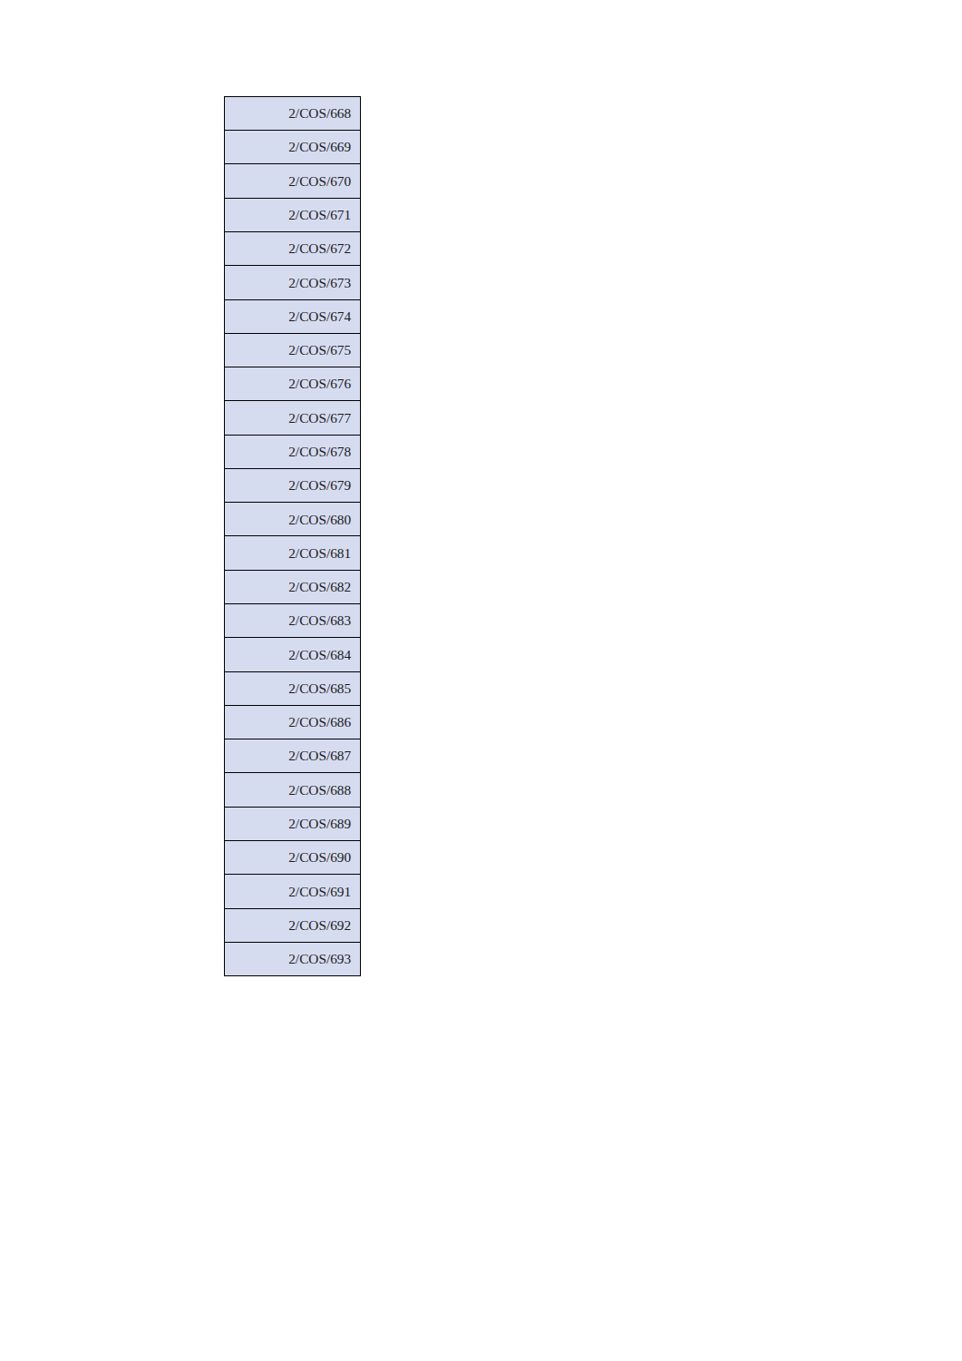| 2/COS/668 |
| 2/COS/669 |
| 2/COS/670 |
| 2/COS/671 |
| 2/COS/672 |
| 2/COS/673 |
| 2/COS/674 |
| 2/COS/675 |
| 2/COS/676 |
| 2/COS/677 |
| 2/COS/678 |
| 2/COS/679 |
| 2/COS/680 |
| 2/COS/681 |
| 2/COS/682 |
| 2/COS/683 |
| 2/COS/684 |
| 2/COS/685 |
| 2/COS/686 |
| 2/COS/687 |
| 2/COS/688 |
| 2/COS/689 |
| 2/COS/690 |
| 2/COS/691 |
| 2/COS/692 |
| 2/COS/693 |